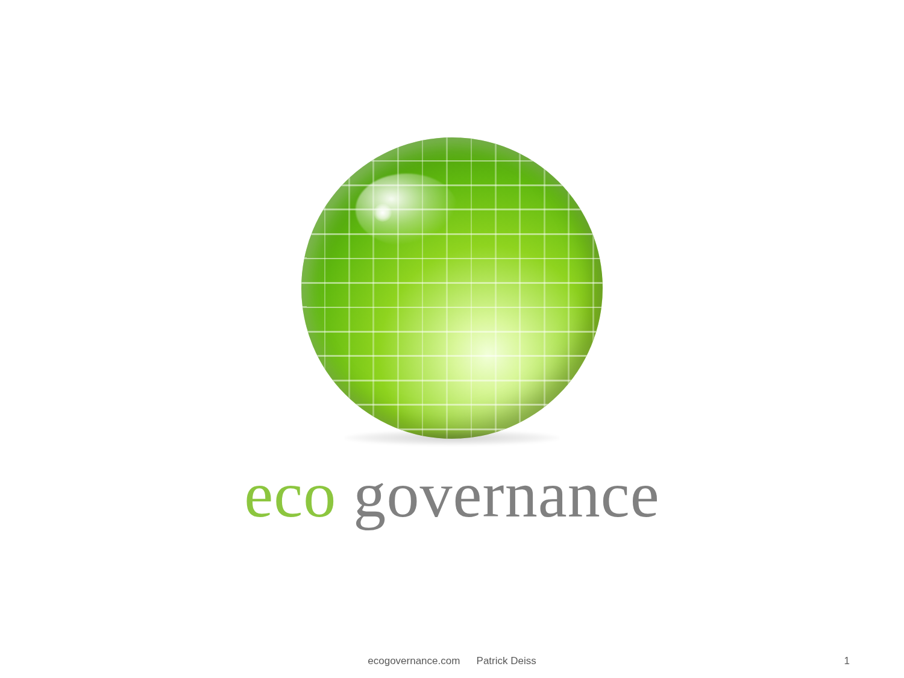eco governance
ecogovernance.com Patrick Deiss 1